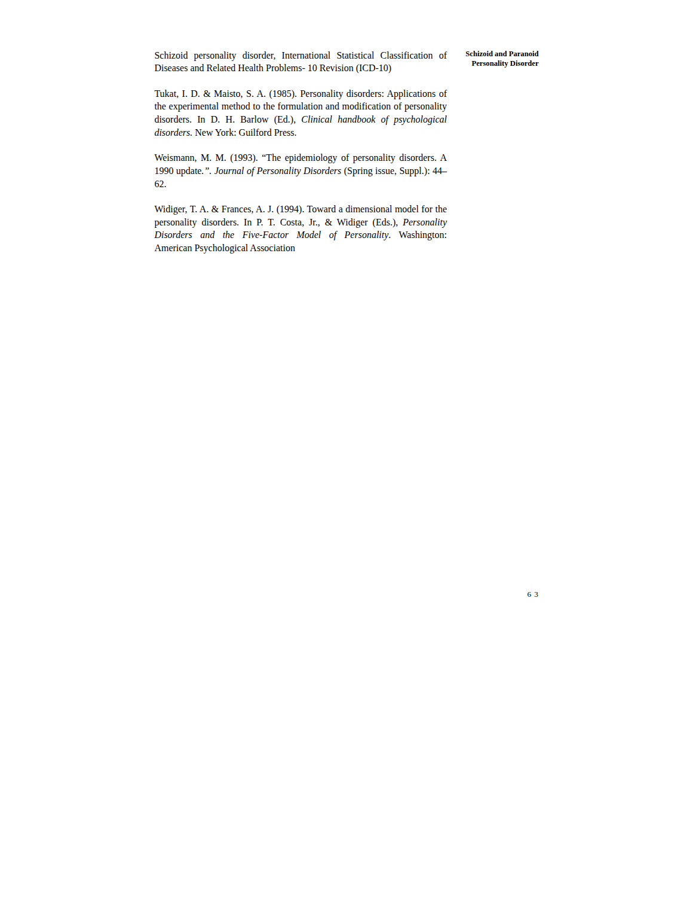Schizoid and Paranoid
Personality Disorder
Schizoid personality disorder, International Statistical Classification of Diseases and Related Health Problems- 10 Revision (ICD-10)
Tukat, I. D. & Maisto, S. A. (1985). Personality disorders: Applications of the experimental method to the formulation and modification of personality disorders. In D. H. Barlow (Ed.), Clinical handbook of psychological disorders. New York: Guilford Press.
Weismann, M. M. (1993). “The epidemiology of personality disorders. A 1990 update.”. Journal of Personality Disorders (Spring issue, Suppl.): 44–62.
Widiger, T. A. & Frances, A. J. (1994). Toward a dimensional model for the personality disorders. In P. T. Costa, Jr., & Widiger (Eds.), Personality Disorders and the Five-Factor Model of Personality. Washington: American Psychological Association
6 3